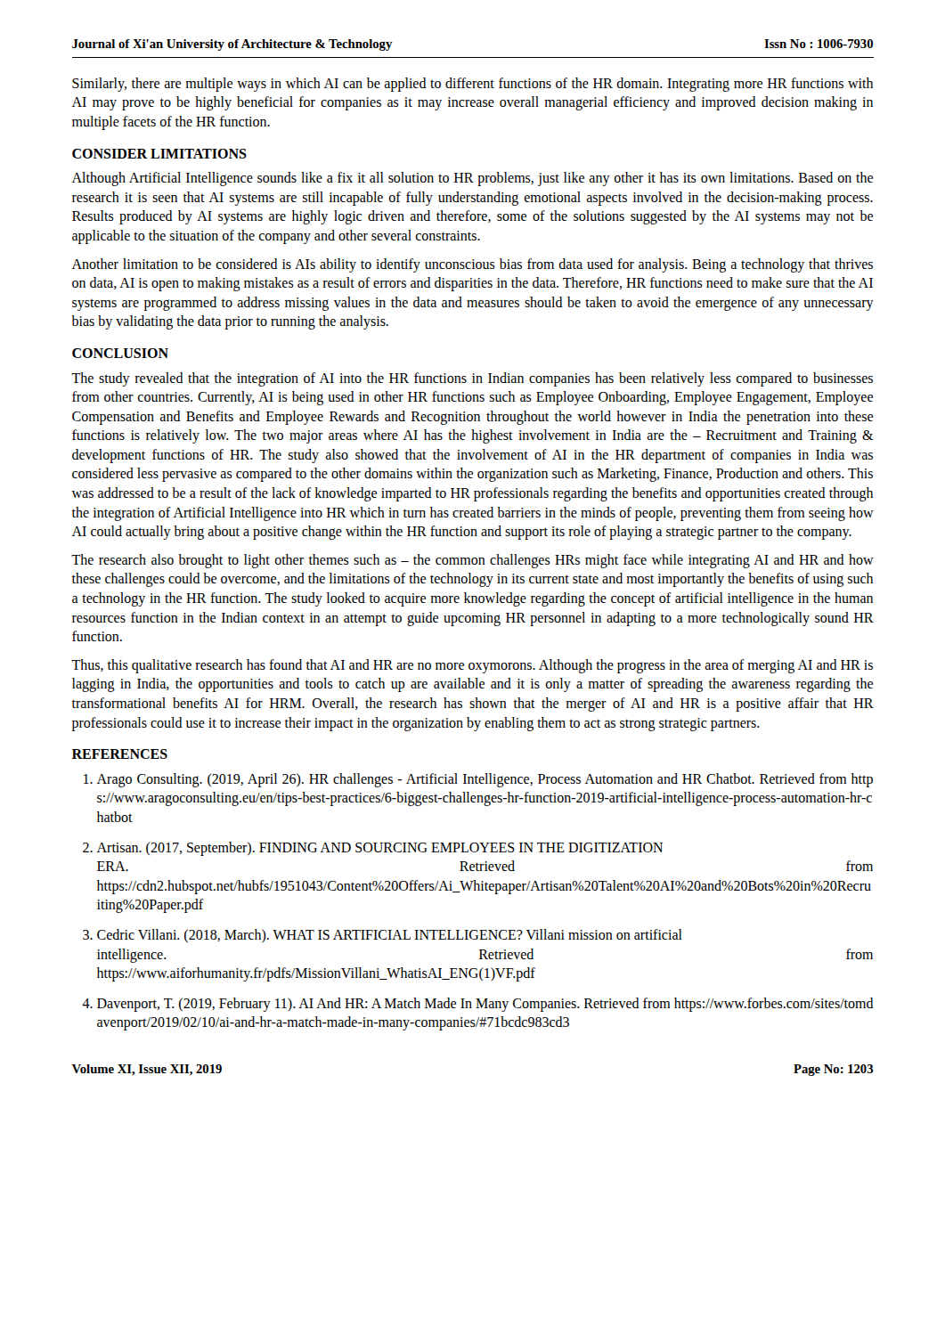Journal of Xi'an University of Architecture & Technology Issn No : 1006-7930
Similarly, there are multiple ways in which AI can be applied to different functions of the HR domain. Integrating more HR functions with AI may prove to be highly beneficial for companies as it may increase overall managerial efficiency and improved decision making in multiple facets of the HR function.
Consider Limitations
Although Artificial Intelligence sounds like a fix it all solution to HR problems, just like any other it has its own limitations. Based on the research it is seen that AI systems are still incapable of fully understanding emotional aspects involved in the decision-making process. Results produced by AI systems are highly logic driven and therefore, some of the solutions suggested by the AI systems may not be applicable to the situation of the company and other several constraints.
Another limitation to be considered is AIs ability to identify unconscious bias from data used for analysis. Being a technology that thrives on data, AI is open to making mistakes as a result of errors and disparities in the data. Therefore, HR functions need to make sure that the AI systems are programmed to address missing values in the data and measures should be taken to avoid the emergence of any unnecessary bias by validating the data prior to running the analysis.
Conclusion
The study revealed that the integration of AI into the HR functions in Indian companies has been relatively less compared to businesses from other countries. Currently, AI is being used in other HR functions such as Employee Onboarding, Employee Engagement, Employee Compensation and Benefits and Employee Rewards and Recognition throughout the world however in India the penetration into these functions is relatively low. The two major areas where AI has the highest involvement in India are the – Recruitment and Training & development functions of HR. The study also showed that the involvement of AI in the HR department of companies in India was considered less pervasive as compared to the other domains within the organization such as Marketing, Finance, Production and others. This was addressed to be a result of the lack of knowledge imparted to HR professionals regarding the benefits and opportunities created through the integration of Artificial Intelligence into HR which in turn has created barriers in the minds of people, preventing them from seeing how AI could actually bring about a positive change within the HR function and support its role of playing a strategic partner to the company.
The research also brought to light other themes such as – the common challenges HRs might face while integrating AI and HR and how these challenges could be overcome, and the limitations of the technology in its current state and most importantly the benefits of using such a technology in the HR function. The study looked to acquire more knowledge regarding the concept of artificial intelligence in the human resources function in the Indian context in an attempt to guide upcoming HR personnel in adapting to a more technologically sound HR function.
Thus, this qualitative research has found that AI and HR are no more oxymorons. Although the progress in the area of merging AI and HR is lagging in India, the opportunities and tools to catch up are available and it is only a matter of spreading the awareness regarding the transformational benefits AI for HRM. Overall, the research has shown that the merger of AI and HR is a positive affair that HR professionals could use it to increase their impact in the organization by enabling them to act as strong strategic partners.
References
Arago Consulting. (2019, April 26). HR challenges - Artificial Intelligence, Process Automation and HR Chatbot. Retrieved from https://www.aragoconsulting.eu/en/tips-best-practices/6-biggest-challenges-hr-function-2019-artificial-intelligence-process-automation-hr-chatbot
Artisan. (2017, September). FINDING AND SOURCING EMPLOYEES IN THE DIGITIZATION ERA. Retrieved from https://cdn2.hubspot.net/hubfs/1951043/Content%20Offers/Ai_Whitepaper/Artisan%20Talent%20AI%20and%20Bots%20in%20Recruiting%20Paper.pdf
Cedric Villani. (2018, March). WHAT IS ARTIFICIAL INTELLIGENCE? Villani mission on artificial intelligence. Retrieved from https://www.aiforhumanity.fr/pdfs/MissionVillani_WhatisAI_ENG(1)VF.pdf
Davenport, T. (2019, February 11). AI And HR: A Match Made In Many Companies. Retrieved from https://www.forbes.com/sites/tomdavenport/2019/02/10/ai-and-hr-a-match-made-in-many-companies/#71bcdc983cd3
Volume XI, Issue XII, 2019 Page No: 1203